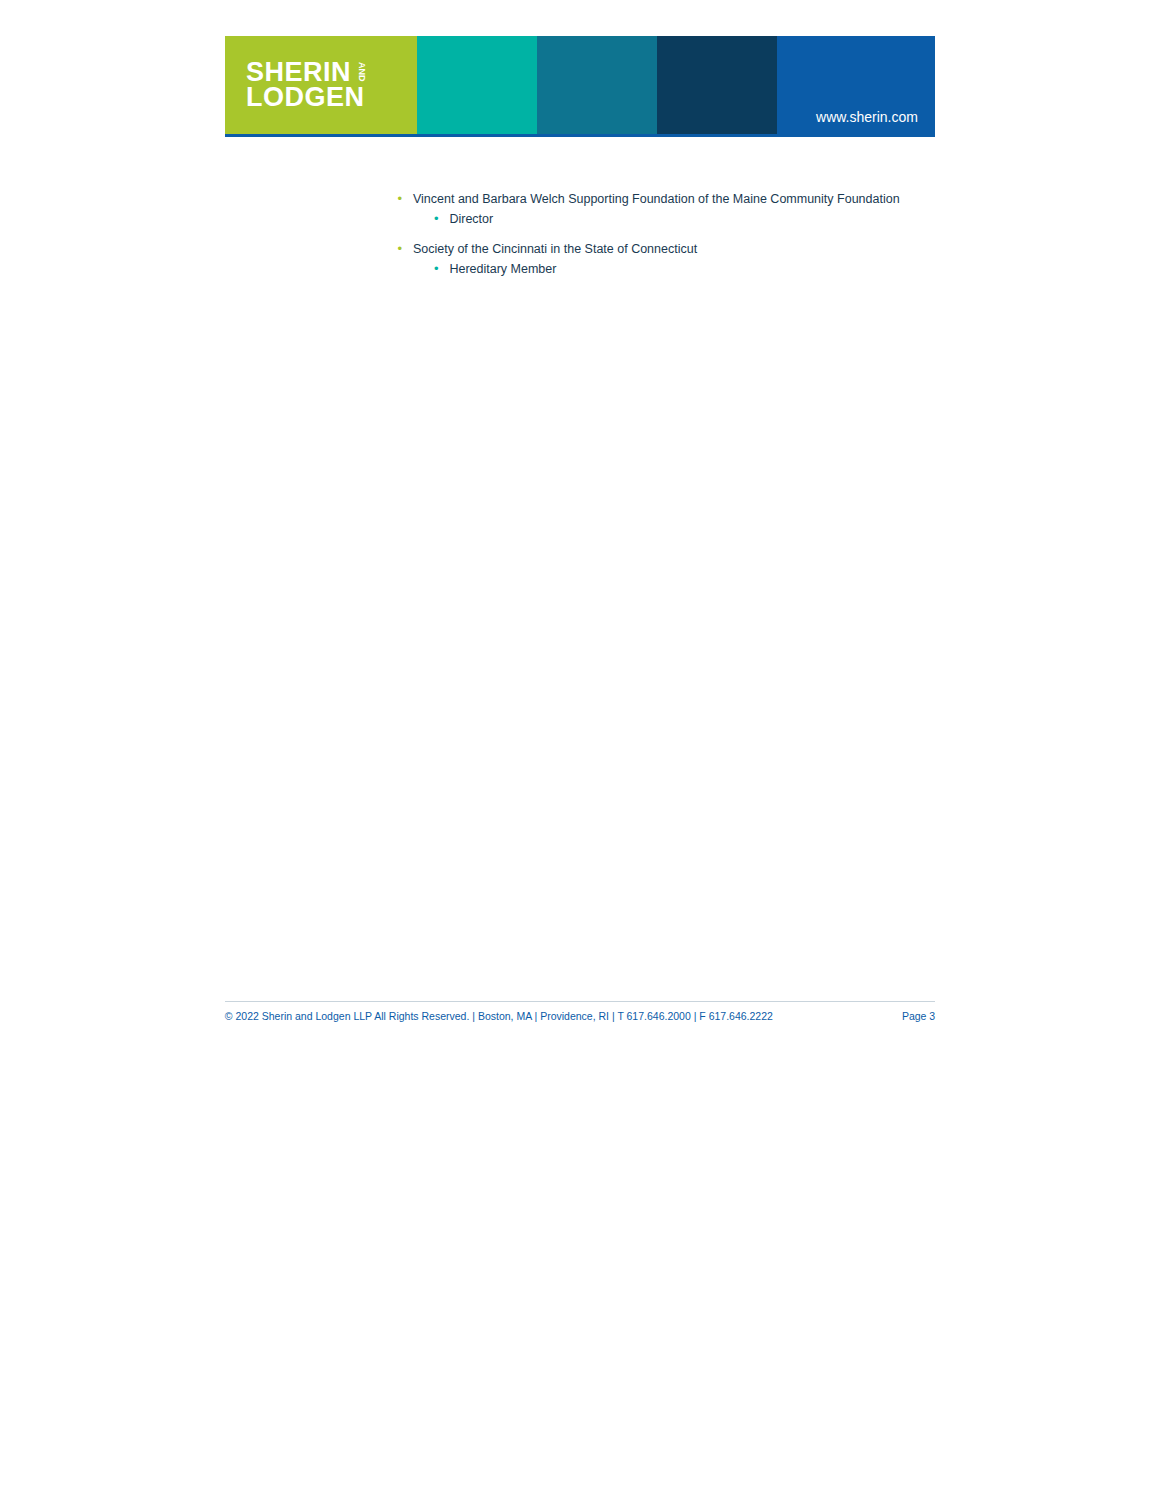SHERINAND
LODGEN
www.sherin.com
Vincent and Barbara Welch Supporting Foundation of the Maine Community Foundation
Director
Society of the Cincinnati in the State of Connecticut
Hereditary Member
© 2022 Sherin and Lodgen LLP All Rights Reserved. | Boston, MA | Providence, RI | T 617.646.2000 | F 617.646.2222
Page 3